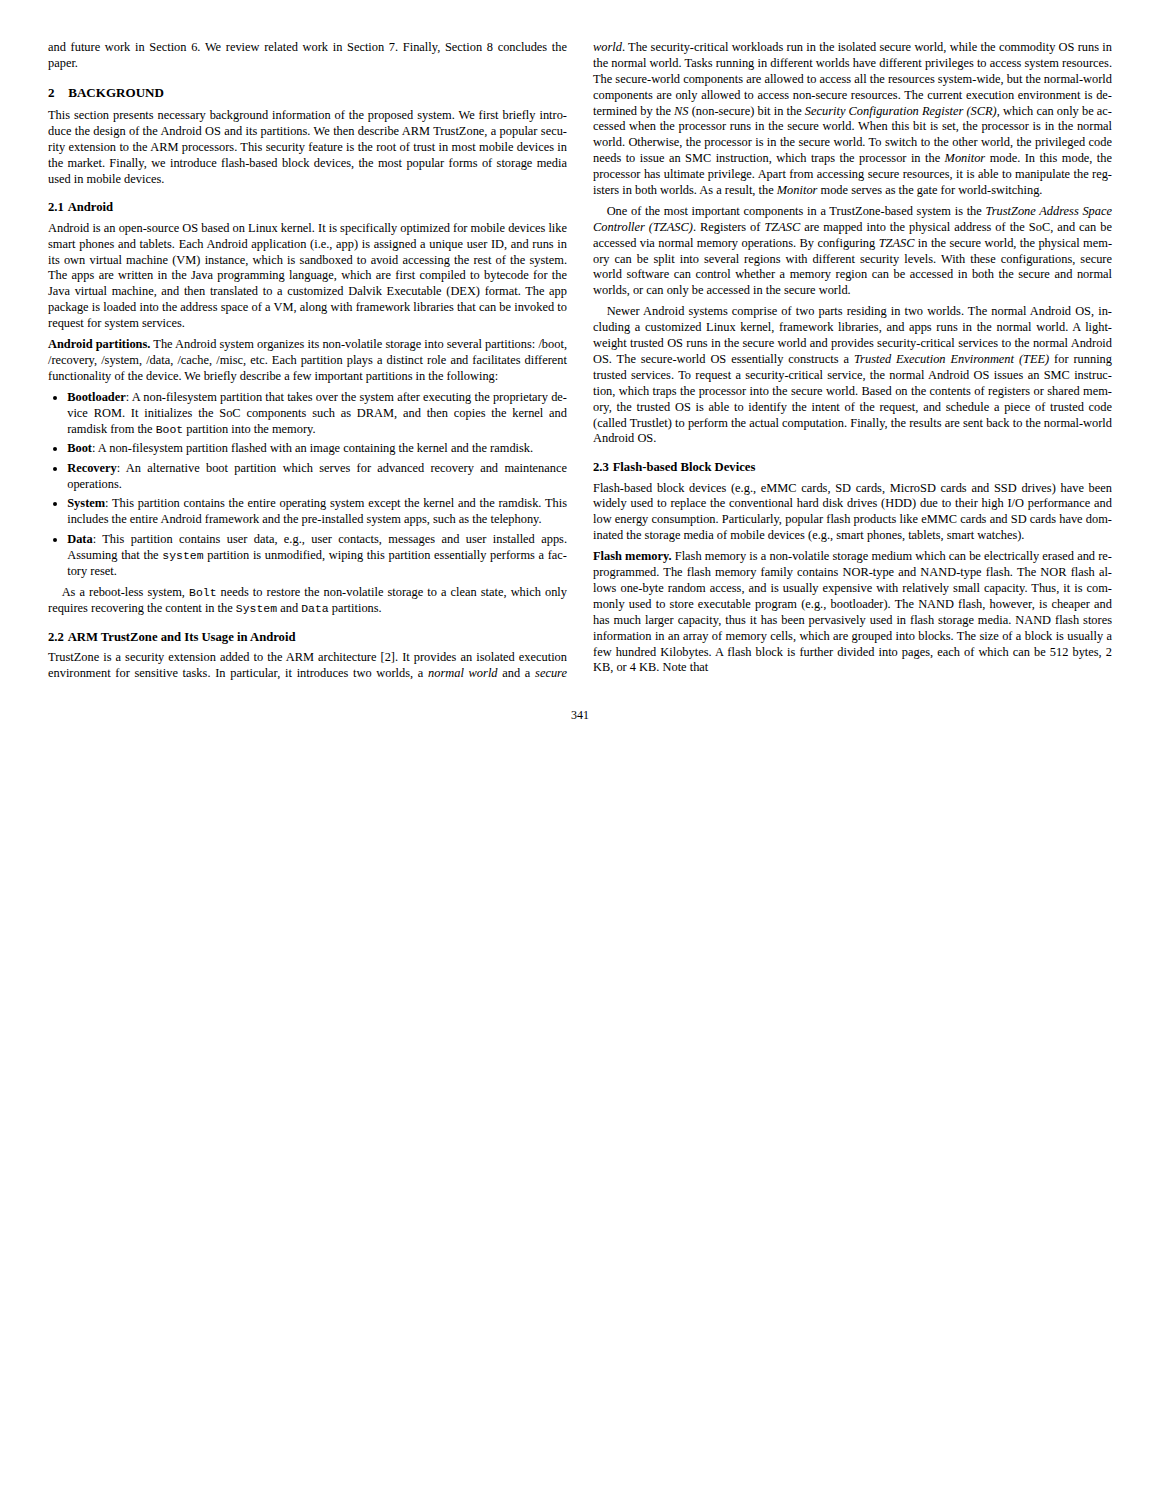and future work in Section 6. We review related work in Section 7. Finally, Section 8 concludes the paper.
2 BACKGROUND
This section presents necessary background information of the proposed system. We first briefly introduce the design of the Android OS and its partitions. We then describe ARM TrustZone, a popular security extension to the ARM processors. This security feature is the root of trust in most mobile devices in the market. Finally, we introduce flash-based block devices, the most popular forms of storage media used in mobile devices.
2.1 Android
Android is an open-source OS based on Linux kernel. It is specifically optimized for mobile devices like smart phones and tablets. Each Android application (i.e., app) is assigned a unique user ID, and runs in its own virtual machine (VM) instance, which is sandboxed to avoid accessing the rest of the system. The apps are written in the Java programming language, which are first compiled to bytecode for the Java virtual machine, and then translated to a customized Dalvik Executable (DEX) format. The app package is loaded into the address space of a VM, along with framework libraries that can be invoked to request for system services.
Android partitions. The Android system organizes its non-volatile storage into several partitions: /boot, /recovery, /system, /data, /cache, /misc, etc. Each partition plays a distinct role and facilitates different functionality of the device. We briefly describe a few important partitions in the following:
Bootloader: A non-filesystem partition that takes over the system after executing the proprietary device ROM. It initializes the SoC components such as DRAM, and then copies the kernel and ramdisk from the Boot partition into the memory.
Boot: A non-filesystem partition flashed with an image containing the kernel and the ramdisk.
Recovery: An alternative boot partition which serves for advanced recovery and maintenance operations.
System: This partition contains the entire operating system except the kernel and the ramdisk. This includes the entire Android framework and the pre-installed system apps, such as the telephony.
Data: This partition contains user data, e.g., user contacts, messages and user installed apps. Assuming that the system partition is unmodified, wiping this partition essentially performs a factory reset.
As a reboot-less system, Bolt needs to restore the non-volatile storage to a clean state, which only requires recovering the content in the System and Data partitions.
2.2 ARM TrustZone and Its Usage in Android
TrustZone is a security extension added to the ARM architecture [2]. It provides an isolated execution environment for sensitive tasks. In particular, it introduces two worlds, a normal world and a secure world. The security-critical workloads run in the isolated secure world, while the commodity OS runs in the normal world. Tasks running in different worlds have different privileges to access system resources. The secure-world components are allowed to access all the resources system-wide, but the normal-world components are only allowed to access non-secure resources. The current execution environment is determined by the NS (non-secure) bit in the Security Configuration Register (SCR), which can only be accessed when the processor runs in the secure world. When this bit is set, the processor is in the normal world. Otherwise, the processor is in the secure world. To switch to the other world, the privileged code needs to issue an SMC instruction, which traps the processor in the Monitor mode. In this mode, the processor has ultimate privilege. Apart from accessing secure resources, it is able to manipulate the registers in both worlds. As a result, the Monitor mode serves as the gate for world-switching.
One of the most important components in a TrustZone-based system is the TrustZone Address Space Controller (TZASC). Registers of TZASC are mapped into the physical address of the SoC, and can be accessed via normal memory operations. By configuring TZASC in the secure world, the physical memory can be split into several regions with different security levels. With these configurations, secure world software can control whether a memory region can be accessed in both the secure and normal worlds, or can only be accessed in the secure world.
Newer Android systems comprise of two parts residing in two worlds. The normal Android OS, including a customized Linux kernel, framework libraries, and apps runs in the normal world. A lightweight trusted OS runs in the secure world and provides security-critical services to the normal Android OS. The secure-world OS essentially constructs a Trusted Execution Environment (TEE) for running trusted services. To request a security-critical service, the normal Android OS issues an SMC instruction, which traps the processor into the secure world. Based on the contents of registers or shared memory, the trusted OS is able to identify the intent of the request, and schedule a piece of trusted code (called Trustlet) to perform the actual computation. Finally, the results are sent back to the normal-world Android OS.
2.3 Flash-based Block Devices
Flash-based block devices (e.g., eMMC cards, SD cards, MicroSD cards and SSD drives) have been widely used to replace the conventional hard disk drives (HDD) due to their high I/O performance and low energy consumption. Particularly, popular flash products like eMMC cards and SD cards have dominated the storage media of mobile devices (e.g., smart phones, tablets, smart watches).
Flash memory. Flash memory is a non-volatile storage medium which can be electrically erased and reprogrammed. The flash memory family contains NOR-type and NAND-type flash. The NOR flash allows one-byte random access, and is usually expensive with relatively small capacity. Thus, it is commonly used to store executable program (e.g., bootloader). The NAND flash, however, is cheaper and has much larger capacity, thus it has been pervasively used in flash storage media. NAND flash stores information in an array of memory cells, which are grouped into blocks. The size of a block is usually a few hundred Kilobytes. A flash block is further divided into pages, each of which can be 512 bytes, 2 KB, or 4 KB. Note that
341